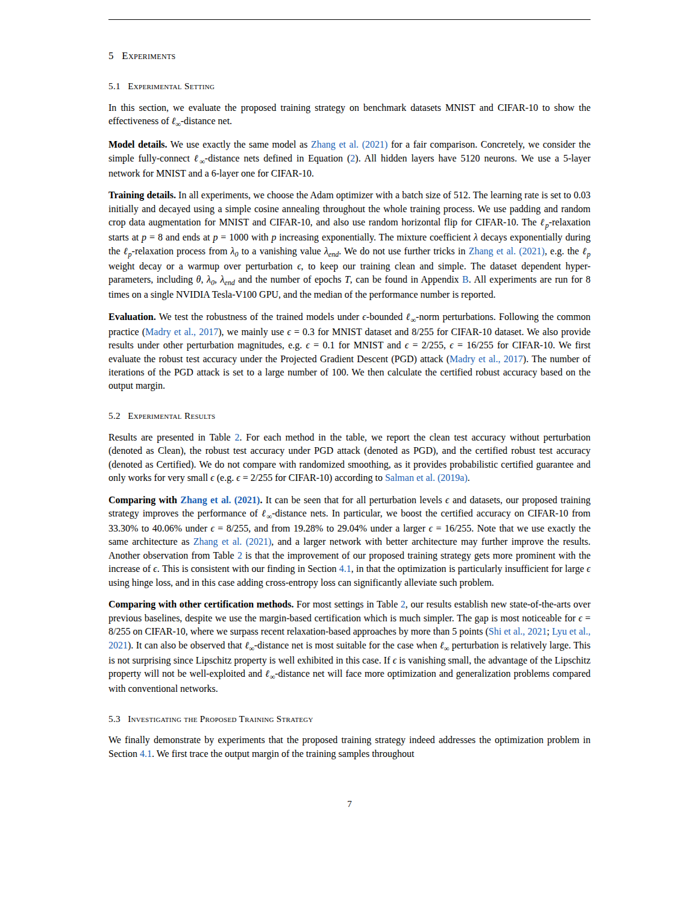5 Experiments
5.1 Experimental Setting
In this section, we evaluate the proposed training strategy on benchmark datasets MNIST and CIFAR-10 to show the effectiveness of ℓ∞-distance net.
Model details. We use exactly the same model as Zhang et al. (2021) for a fair comparison. Concretely, we consider the simple fully-connect ℓ∞-distance nets defined in Equation (2). All hidden layers have 5120 neurons. We use a 5-layer network for MNIST and a 6-layer one for CIFAR-10.
Training details. In all experiments, we choose the Adam optimizer with a batch size of 512. The learning rate is set to 0.03 initially and decayed using a simple cosine annealing throughout the whole training process. We use padding and random crop data augmentation for MNIST and CIFAR-10, and also use random horizontal flip for CIFAR-10. The ℓp-relaxation starts at p = 8 and ends at p = 1000 with p increasing exponentially. The mixture coefficient λ decays exponentially during the ℓp-relaxation process from λ0 to a vanishing value λend. We do not use further tricks in Zhang et al. (2021), e.g. the ℓp weight decay or a warmup over perturbation ϵ, to keep our training clean and simple. The dataset dependent hyper-parameters, including θ, λ0, λend and the number of epochs T, can be found in Appendix B. All experiments are run for 8 times on a single NVIDIA Tesla-V100 GPU, and the median of the performance number is reported.
Evaluation. We test the robustness of the trained models under ϵ-bounded ℓ∞-norm perturbations. Following the common practice (Madry et al., 2017), we mainly use ϵ = 0.3 for MNIST dataset and 8/255 for CIFAR-10 dataset. We also provide results under other perturbation magnitudes, e.g. ϵ = 0.1 for MNIST and ϵ = 2/255, ϵ = 16/255 for CIFAR-10. We first evaluate the robust test accuracy under the Projected Gradient Descent (PGD) attack (Madry et al., 2017). The number of iterations of the PGD attack is set to a large number of 100. We then calculate the certified robust accuracy based on the output margin.
5.2 Experimental Results
Results are presented in Table 2. For each method in the table, we report the clean test accuracy without perturbation (denoted as Clean), the robust test accuracy under PGD attack (denoted as PGD), and the certified robust test accuracy (denoted as Certified). We do not compare with randomized smoothing, as it provides probabilistic certified guarantee and only works for very small ϵ (e.g. ϵ = 2/255 for CIFAR-10) according to Salman et al. (2019a).
Comparing with Zhang et al. (2021). It can be seen that for all perturbation levels ϵ and datasets, our proposed training strategy improves the performance of ℓ∞-distance nets. In particular, we boost the certified accuracy on CIFAR-10 from 33.30% to 40.06% under ϵ = 8/255, and from 19.28% to 29.04% under a larger ϵ = 16/255. Note that we use exactly the same architecture as Zhang et al. (2021), and a larger network with better architecture may further improve the results. Another observation from Table 2 is that the improvement of our proposed training strategy gets more prominent with the increase of ϵ. This is consistent with our finding in Section 4.1, in that the optimization is particularly insufficient for large ϵ using hinge loss, and in this case adding cross-entropy loss can significantly alleviate such problem.
Comparing with other certification methods. For most settings in Table 2, our results establish new state-of-the-arts over previous baselines, despite we use the margin-based certification which is much simpler. The gap is most noticeable for ϵ = 8/255 on CIFAR-10, where we surpass recent relaxation-based approaches by more than 5 points (Shi et al., 2021; Lyu et al., 2021). It can also be observed that ℓ∞-distance net is most suitable for the case when ℓ∞ perturbation is relatively large. This is not surprising since Lipschitz property is well exhibited in this case. If ϵ is vanishing small, the advantage of the Lipschitz property will not be well-exploited and ℓ∞-distance net will face more optimization and generalization problems compared with conventional networks.
5.3 Investigating the Proposed Training Strategy
We finally demonstrate by experiments that the proposed training strategy indeed addresses the optimization problem in Section 4.1. We first trace the output margin of the training samples throughout
7